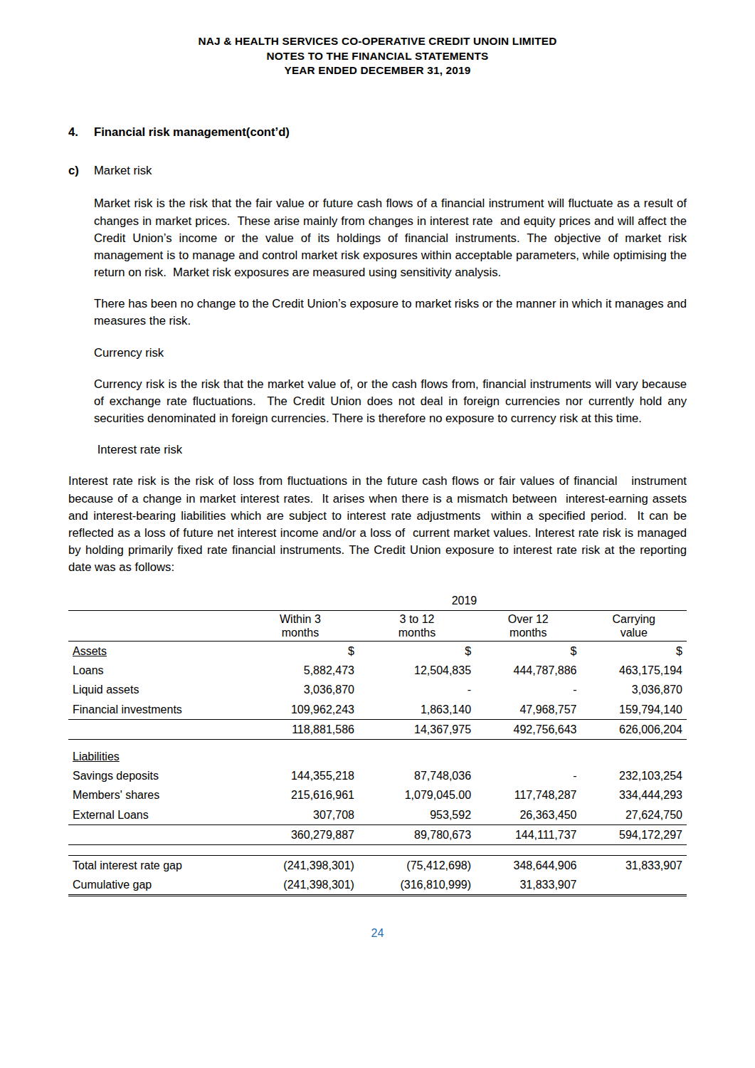NAJ & HEALTH SERVICES CO-OPERATIVE CREDIT UNOIN LIMITED
NOTES TO THE FINANCIAL STATEMENTS
YEAR ENDED DECEMBER 31, 2019
4. Financial risk management(cont’d)
c) Market risk
Market risk is the risk that the fair value or future cash flows of a financial instrument will fluctuate as a result of changes in market prices. These arise mainly from changes in interest rate and equity prices and will affect the Credit Union’s income or the value of its holdings of financial instruments. The objective of market risk management is to manage and control market risk exposures within acceptable parameters, while optimising the return on risk. Market risk exposures are measured using sensitivity analysis.
There has been no change to the Credit Union’s exposure to market risks or the manner in which it manages and measures the risk.
Currency risk
Currency risk is the risk that the market value of, or the cash flows from, financial instruments will vary because of exchange rate fluctuations. The Credit Union does not deal in foreign currencies nor currently hold any securities denominated in foreign currencies. There is therefore no exposure to currency risk at this time.
Interest rate risk
Interest rate risk is the risk of loss from fluctuations in the future cash flows or fair values of financial instrument because of a change in market interest rates. It arises when there is a mismatch between interest-earning assets and interest-bearing liabilities which are subject to interest rate adjustments within a specified period. It can be reflected as a loss of future net interest income and/or a loss of current market values. Interest rate risk is managed by holding primarily fixed rate financial instruments. The Credit Union exposure to interest rate risk at the reporting date was as follows:
| | 2019 |
| --- | --- |
| | Within 3 months | 3 to 12 months | Over 12 months | Carrying value |
| Assets | $ | $ | $ | $ |
| Loans | 5,882,473 | 12,504,835 | 444,787,886 | 463,175,194 |
| Liquid assets | 3,036,870 | - | - | 3,036,870 |
| Financial investments | 109,962,243 | 1,863,140 | 47,968,757 | 159,794,140 |
| | 118,881,586 | 14,367,975 | 492,756,643 | 626,006,204 |
| Liabilities | | | | |
| Savings deposits | 144,355,218 | 87,748,036 | - | 232,103,254 |
| Members' shares | 215,616,961 | 1,079,045.00 | 117,748,287 | 334,444,293 |
| External Loans | 307,708 | 953,592 | 26,363,450 | 27,624,750 |
| | 360,279,887 | 89,780,673 | 144,111,737 | 594,172,297 |
| Total interest rate gap | (241,398,301) | (75,412,698) | 348,644,906 | 31,833,907 |
| Cumulative gap | (241,398,301) | (316,810,999) | 31,833,907 | |
24